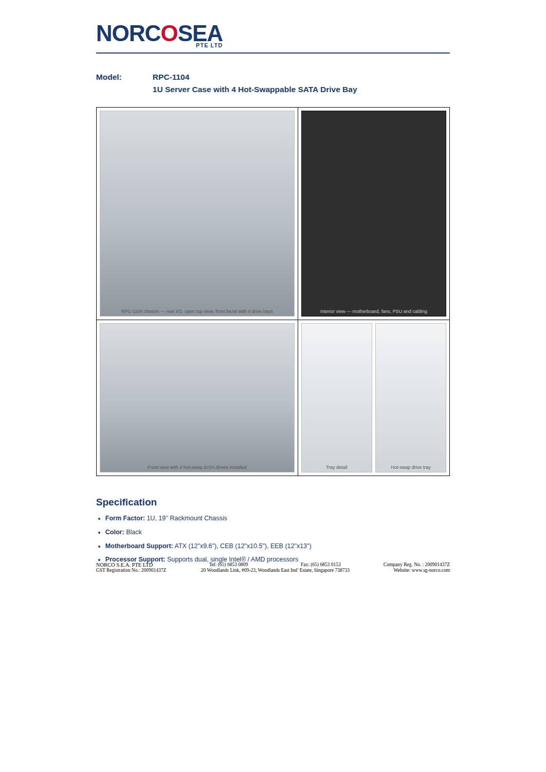NORCOSEA PTE LTD
| Model: | RPC-1104 |
| | 1U Server Case with 4 Hot-Swappable SATA Drive Bay |
| RPC-1104 chassis — rear I/O, open top view, front bezel with 4 drive bays | Interior view — motherboard, fans, PSU and cabling |
| Front view with 4 hot-swap SATA drives installed | Tray detail Hot-swap drive tray |
Specification
Form Factor: 1U, 19’’ Rackmount Chassis
Color: Black
Motherboard Support: ATX (12"x9.6"), CEB (12"x10.5"), EEB (12"x13")
Processor Support: Supports dual, single Intel® / AMD processors
| NORCO S.E.A. PTE LTD | Tel: (65) 6853 0809 | Fax: (65) 6853 0153 | Company Reg. No. : 200901437Z |
| GST Registration No.: 200901437Z | 20 Woodlands Link, #09-23, Woodlands East Ind’ Estate, Singapore 738733 | Website: www.sg-norco.com |